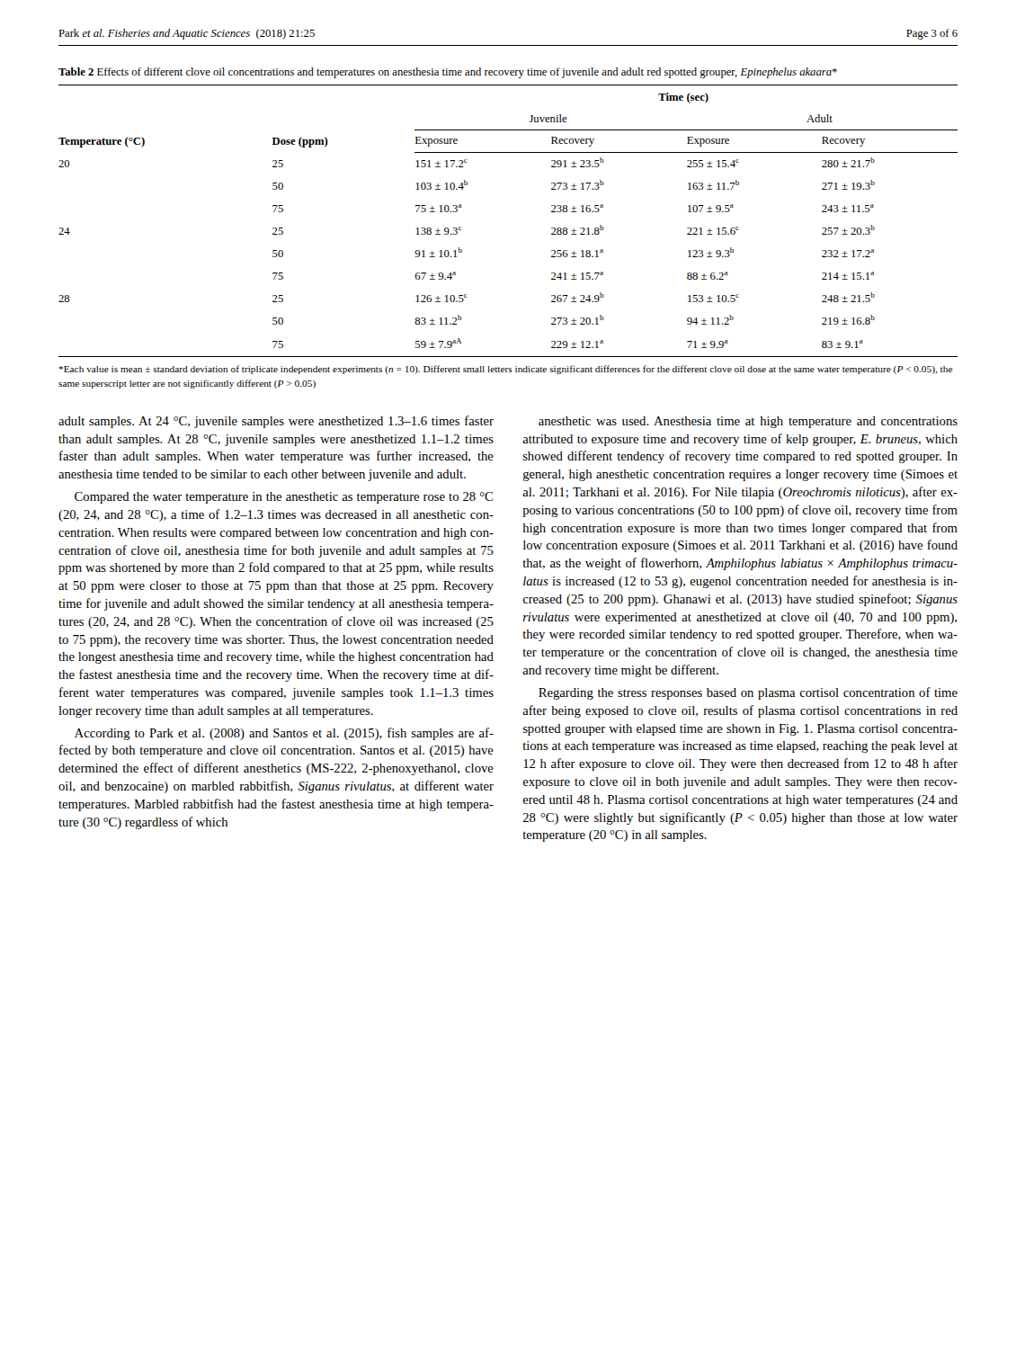Park et al. Fisheries and Aquatic Sciences (2018) 21:25
Page 3 of 6
Table 2 Effects of different clove oil concentrations and temperatures on anesthesia time and recovery time of juvenile and adult red spotted grouper, Epinephelus akaara*
| Temperature (°C) | Dose (ppm) | Time (sec) |
| --- | --- | --- |
| Juvenile | Adult |
| Exposure | Recovery | Exposure | Recovery |
| 20 | 25 | 151 ± 17.2 c | 291 ± 23.5 b | 255 ± 15.4 c | 280 ± 21.7 b |
| | 50 | 103 ± 10.4 b | 273 ± 17.3 b | 163 ± 11.7 b | 271 ± 19.3 b |
| | 75 | 75 ± 10.3 a | 238 ± 16.5 a | 107 ± 9.5 a | 243 ± 11.5 a |
| 24 | 25 | 138 ± 9.3 c | 288 ± 21.8 b | 221 ± 15.6 c | 257 ± 20.3 b |
| | 50 | 91 ± 10.1 b | 256 ± 18.1 a | 123 ± 9.3 b | 232 ± 17.2 a |
| | 75 | 67 ± 9.4 a | 241 ± 15.7 a | 88 ± 6.2 a | 214 ± 15.1 a |
| 28 | 25 | 126 ± 10.5 c | 267 ± 24.9 b | 153 ± 10.5 c | 248 ± 21.5 b |
| | 50 | 83 ± 11.2 b | 273 ± 20.1 b | 94 ± 11.2 b | 219 ± 16.8 b |
| | 75 | 59 ± 7.9 aA | 229 ± 12.1 a | 71 ± 9.9 a | 83 ± 9.1 a |
*Each value is mean ± standard deviation of triplicate independent experiments (n = 10). Different small letters indicate significant differences for the different clove oil dose at the same water temperature (P < 0.05), the same superscript letter are not significantly different (P > 0.05)
adult samples. At 24 °C, juvenile samples were anesthetized 1.3–1.6 times faster than adult samples. At 28 °C, juvenile samples were anesthetized 1.1–1.2 times faster than adult samples. When water temperature was further increased, the anesthesia time tended to be similar to each other between juvenile and adult.
Compared the water temperature in the anesthetic as temperature rose to 28 °C (20, 24, and 28 °C), a time of 1.2–1.3 times was decreased in all anesthetic concentration. When results were compared between low concentration and high concentration of clove oil, anesthesia time for both juvenile and adult samples at 75 ppm was shortened by more than 2 fold compared to that at 25 ppm, while results at 50 ppm were closer to those at 75 ppm than that those at 25 ppm. Recovery time for juvenile and adult showed the similar tendency at all anesthesia temperatures (20, 24, and 28 °C). When the concentration of clove oil was increased (25 to 75 ppm), the recovery time was shorter. Thus, the lowest concentration needed the longest anesthesia time and recovery time, while the highest concentration had the fastest anesthesia time and the recovery time. When the recovery time at different water temperatures was compared, juvenile samples took 1.1–1.3 times longer recovery time than adult samples at all temperatures.
According to Park et al. (2008) and Santos et al. (2015), fish samples are affected by both temperature and clove oil concentration. Santos et al. (2015) have determined the effect of different anesthetics (MS-222, 2-phenoxyethanol, clove oil, and benzocaine) on marbled rabbitfish, Siganus rivulatus, at different water temperatures. Marbled rabbitfish had the fastest anesthesia time at high temperature (30 °C) regardless of which
anesthetic was used. Anesthesia time at high temperature and concentrations attributed to exposure time and recovery time of kelp grouper, E. bruneus, which showed different tendency of recovery time compared to red spotted grouper. In general, high anesthetic concentration requires a longer recovery time (Simoes et al. 2011; Tarkhani et al. 2016). For Nile tilapia (Oreochromis niloticus), after exposing to various concentrations (50 to 100 ppm) of clove oil, recovery time from high concentration exposure is more than two times longer compared that from low concentration exposure (Simoes et al. 2011 Tarkhani et al. (2016) have found that, as the weight of flowerhorn, Amphilophus labiatus × Amphilophus trimaculatus is increased (12 to 53 g), eugenol concentration needed for anesthesia is increased (25 to 200 ppm). Ghanawi et al. (2013) have studied spinefoot; Siganus rivulatus were experimented at anesthetized at clove oil (40, 70 and 100 ppm), they were recorded similar tendency to red spotted grouper. Therefore, when water temperature or the concentration of clove oil is changed, the anesthesia time and recovery time might be different.
Regarding the stress responses based on plasma cortisol concentration of time after being exposed to clove oil, results of plasma cortisol concentrations in red spotted grouper with elapsed time are shown in Fig. 1. Plasma cortisol concentrations at each temperature was increased as time elapsed, reaching the peak level at 12 h after exposure to clove oil. They were then decreased from 12 to 48 h after exposure to clove oil in both juvenile and adult samples. They were then recovered until 48 h. Plasma cortisol concentrations at high water temperatures (24 and 28 °C) were slightly but significantly (P < 0.05) higher than those at low water temperature (20 °C) in all samples.